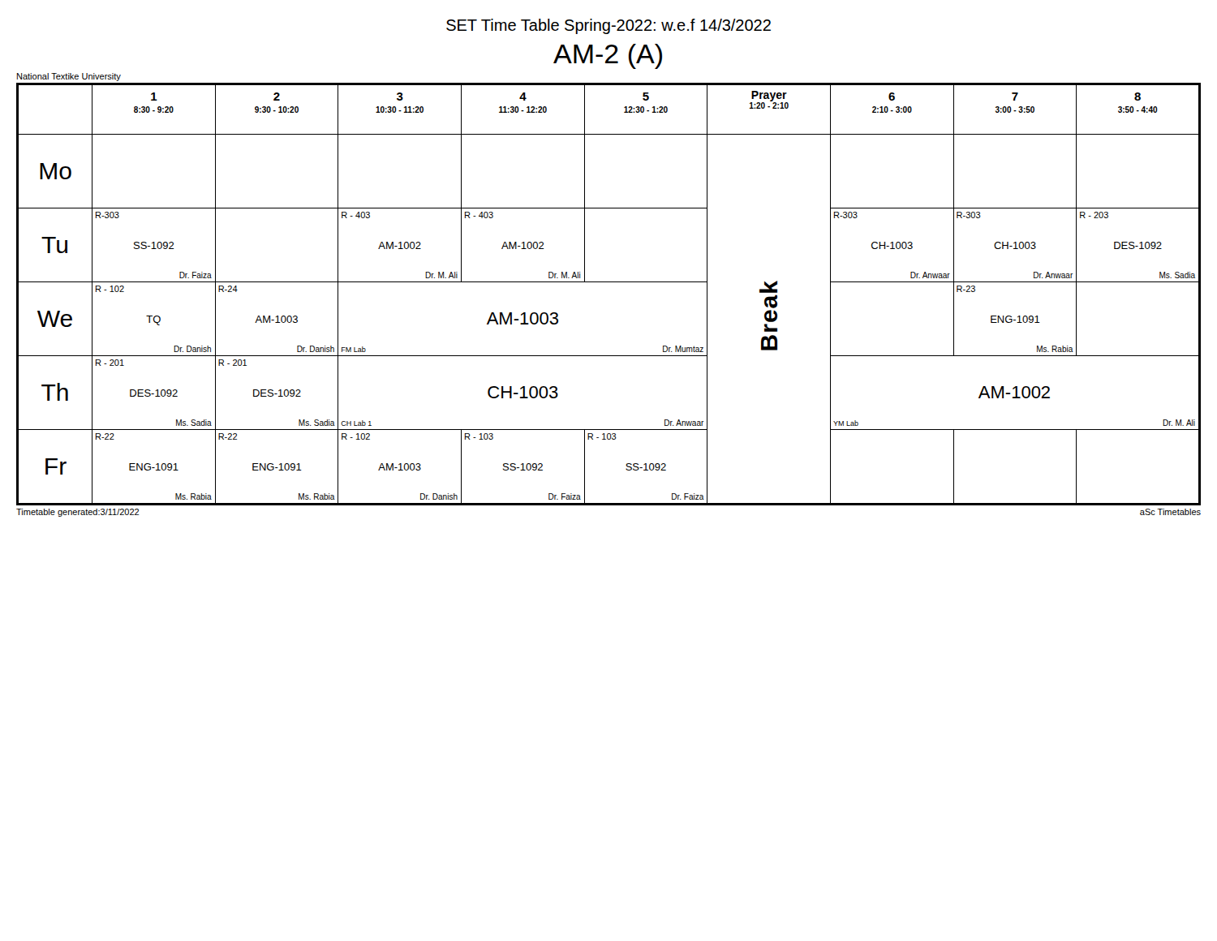SET Time Table Spring-2022: w.e.f 14/3/2022
AM-2 (A)
National Textike University
| | 1 8:30 - 9:20 | 2 9:30 - 10:20 | 3 10:30 - 11:20 | 4 11:30 - 12:20 | 5 12:30 - 1:20 | Prayer 1:20 - 2:10 | 6 2:10 - 3:00 | 7 3:00 - 3:50 | 8 3:50 - 4:40 |
| Mo | | | | | | Break | | | |
| Tu | R-303 SS-1092 Dr. Faiza | | R - 403 AM-1002 Dr. M. Ali | R - 403 AM-1002 Dr. M. Ali | | R-303 CH-1003 Dr. Anwaar | R-303 CH-1003 Dr. Anwaar | R - 203 DES-1092 Ms. Sadia |
| We | R - 102 TQ Dr. Danish | R-24 AM-1003 Dr. Danish | AM-1003 FM Lab Dr. Mumtaz | | R-23 ENG-1091 Ms. Rabia | |
| Th | R - 201 DES-1092 Ms. Sadia | R - 201 DES-1092 Ms. Sadia | CH-1003 CH Lab 1 Dr. Anwaar | AM-1002 YM Lab Dr. M. Ali |
| Fr | R-22 ENG-1091 Ms. Rabia | R-22 ENG-1091 Ms. Rabia | R - 102 AM-1003 Dr. Danish | R - 103 SS-1092 Dr. Faiza | R - 103 SS-1092 Dr. Faiza | | | |
Timetable generated:3/11/2022 aSc Timetables